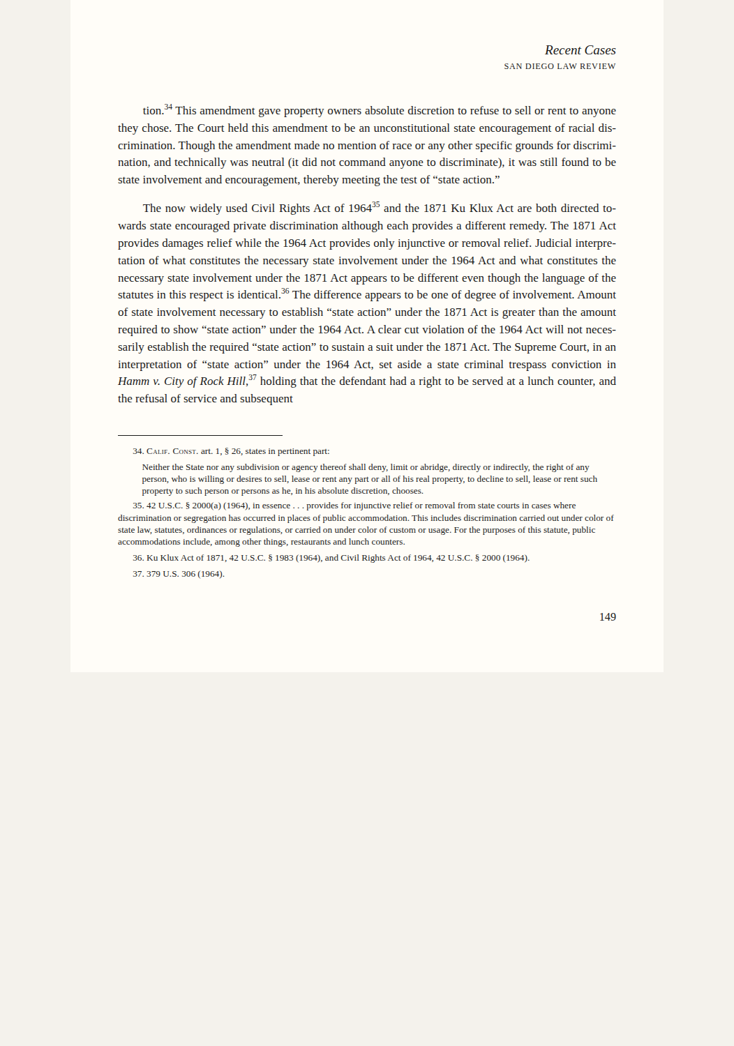Recent Cases SAN DIEGO LAW REVIEW
tion.34 This amendment gave property owners absolute discretion to refuse to sell or rent to anyone they chose. The Court held this amendment to be an unconstitutional state encouragement of racial discrimination. Though the amendment made no mention of race or any other specific grounds for discrimination, and technically was neutral (it did not command anyone to discriminate), it was still found to be state involvement and encouragement, thereby meeting the test of “state action.”
The now widely used Civil Rights Act of 196435 and the 1871 Ku Klux Act are both directed towards state encouraged private discrimination although each provides a different remedy. The 1871 Act provides damages relief while the 1964 Act provides only injunctive or removal relief. Judicial interpretation of what constitutes the necessary state involvement under the 1964 Act and what constitutes the necessary state involvement under the 1871 Act appears to be different even though the language of the statutes in this respect is identical.36 The difference appears to be one of degree of involvement. Amount of state involvement necessary to establish “state action” under the 1871 Act is greater than the amount required to show “state action” under the 1964 Act. A clear cut violation of the 1964 Act will not necessarily establish the required “state action” to sustain a suit under the 1871 Act. The Supreme Court, in an interpretation of “state action” under the 1964 Act, set aside a state criminal trespass conviction in Hamm v. City of Rock Hill,37 holding that the defendant had a right to be served at a lunch counter, and the refusal of service and subsequent
34. Calif. Const. art. 1, § 26, states in pertinent part:
Neither the State nor any subdivision or agency thereof shall deny, limit or abridge, directly or indirectly, the right of any person, who is willing or desires to sell, lease or rent any part or all of his real property, to decline to sell, lease or rent such property to such person or persons as he, in his absolute discretion, chooses.
35. 42 U.S.C. § 2000(a) (1964), in essence . . . provides for injunctive relief or removal from state courts in cases where discrimination or segregation has occurred in places of public accommodation. This includes discrimination carried out under color of state law, statutes, ordinances or regulations, or carried on under color of custom or usage. For the purposes of this statute, public accommodations include, among other things, restaurants and lunch counters.
36. Ku Klux Act of 1871, 42 U.S.C. § 1983 (1964), and Civil Rights Act of 1964, 42 U.S.C. § 2000 (1964).
37. 379 U.S. 306 (1964).
149